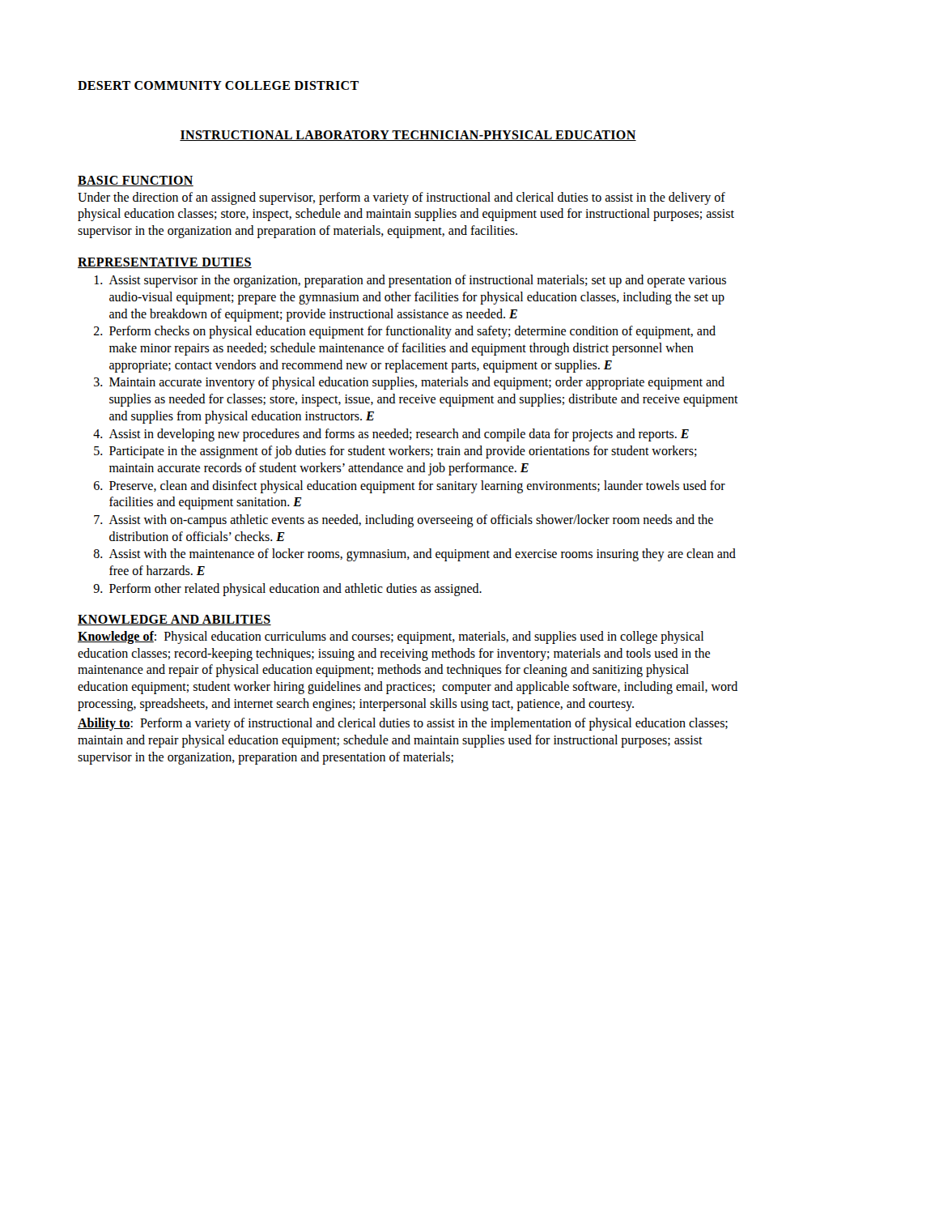DESERT COMMUNITY COLLEGE DISTRICT
INSTRUCTIONAL LABORATORY TECHNICIAN-PHYSICAL EDUCATION
BASIC FUNCTION
Under the direction of an assigned supervisor, perform a variety of instructional and clerical duties to assist in the delivery of physical education classes; store, inspect, schedule and maintain supplies and equipment used for instructional purposes; assist supervisor in the organization and preparation of materials, equipment, and facilities.
REPRESENTATIVE DUTIES
Assist supervisor in the organization, preparation and presentation of instructional materials; set up and operate various audio-visual equipment; prepare the gymnasium and other facilities for physical education classes, including the set up and the breakdown of equipment; provide instructional assistance as needed. E
Perform checks on physical education equipment for functionality and safety; determine condition of equipment, and make minor repairs as needed; schedule maintenance of facilities and equipment through district personnel when appropriate; contact vendors and recommend new or replacement parts, equipment or supplies. E
Maintain accurate inventory of physical education supplies, materials and equipment; order appropriate equipment and supplies as needed for classes; store, inspect, issue, and receive equipment and supplies; distribute and receive equipment and supplies from physical education instructors. E
Assist in developing new procedures and forms as needed; research and compile data for projects and reports. E
Participate in the assignment of job duties for student workers; train and provide orientations for student workers; maintain accurate records of student workers’ attendance and job performance. E
Preserve, clean and disinfect physical education equipment for sanitary learning environments; launder towels used for facilities and equipment sanitation. E
Assist with on-campus athletic events as needed, including overseeing of officials shower/locker room needs and the distribution of officials’ checks. E
Assist with the maintenance of locker rooms, gymnasium, and equipment and exercise rooms insuring they are clean and free of harzards. E
Perform other related physical education and athletic duties as assigned.
KNOWLEDGE AND ABILITIES
Knowledge of: Physical education curriculums and courses; equipment, materials, and supplies used in college physical education classes; record-keeping techniques; issuing and receiving methods for inventory; materials and tools used in the maintenance and repair of physical education equipment; methods and techniques for cleaning and sanitizing physical education equipment; student worker hiring guidelines and practices; computer and applicable software, including email, word processing, spreadsheets, and internet search engines; interpersonal skills using tact, patience, and courtesy.
Ability to: Perform a variety of instructional and clerical duties to assist in the implementation of physical education classes; maintain and repair physical education equipment; schedule and maintain supplies used for instructional purposes; assist supervisor in the organization, preparation and presentation of materials;